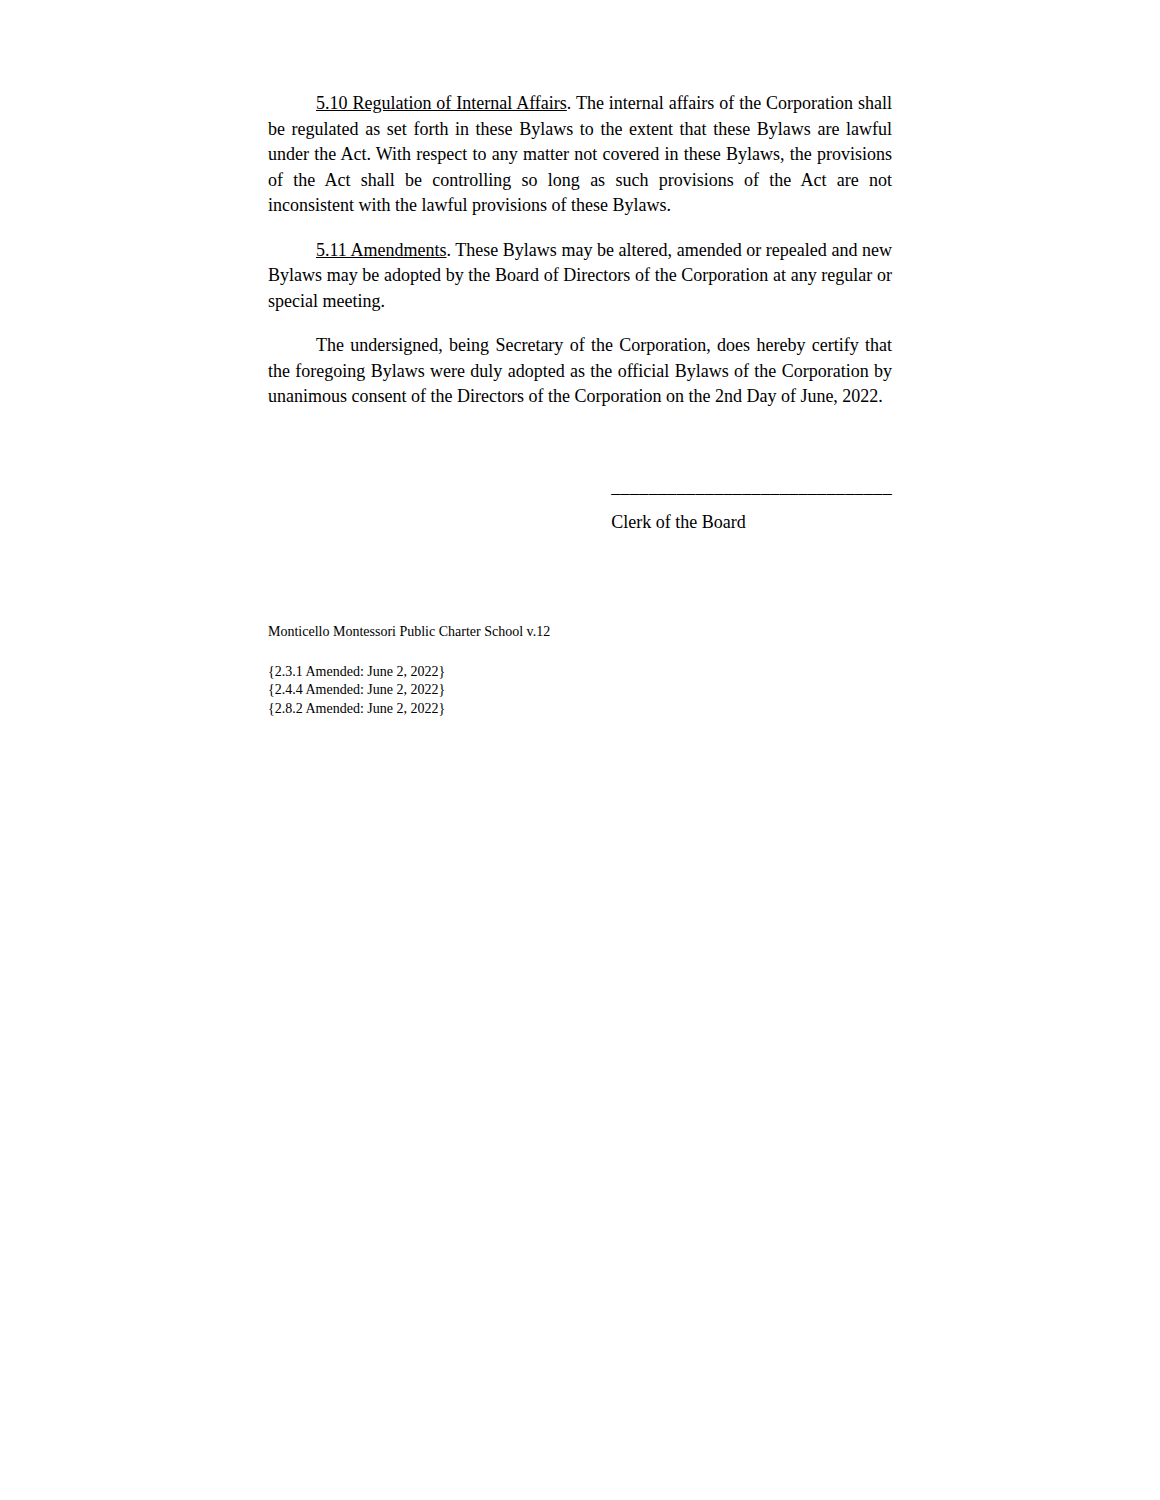5.10 Regulation of Internal Affairs. The internal affairs of the Corporation shall be regulated as set forth in these Bylaws to the extent that these Bylaws are lawful under the Act. With respect to any matter not covered in these Bylaws, the provisions of the Act shall be controlling so long as such provisions of the Act are not inconsistent with the lawful provisions of these Bylaws.
5.11 Amendments. These Bylaws may be altered, amended or repealed and new Bylaws may be adopted by the Board of Directors of the Corporation at any regular or special meeting.
The undersigned, being Secretary of the Corporation, does hereby certify that the foregoing Bylaws were duly adopted as the official Bylaws of the Corporation by unanimous consent of the Directors of the Corporation on the 2nd Day of June, 2022.
______________________________
Clerk of the Board
Monticello Montessori Public Charter School v.12
{2.3.1 Amended: June 2, 2022}
{2.4.4 Amended: June 2, 2022}
{2.8.2 Amended: June 2, 2022}